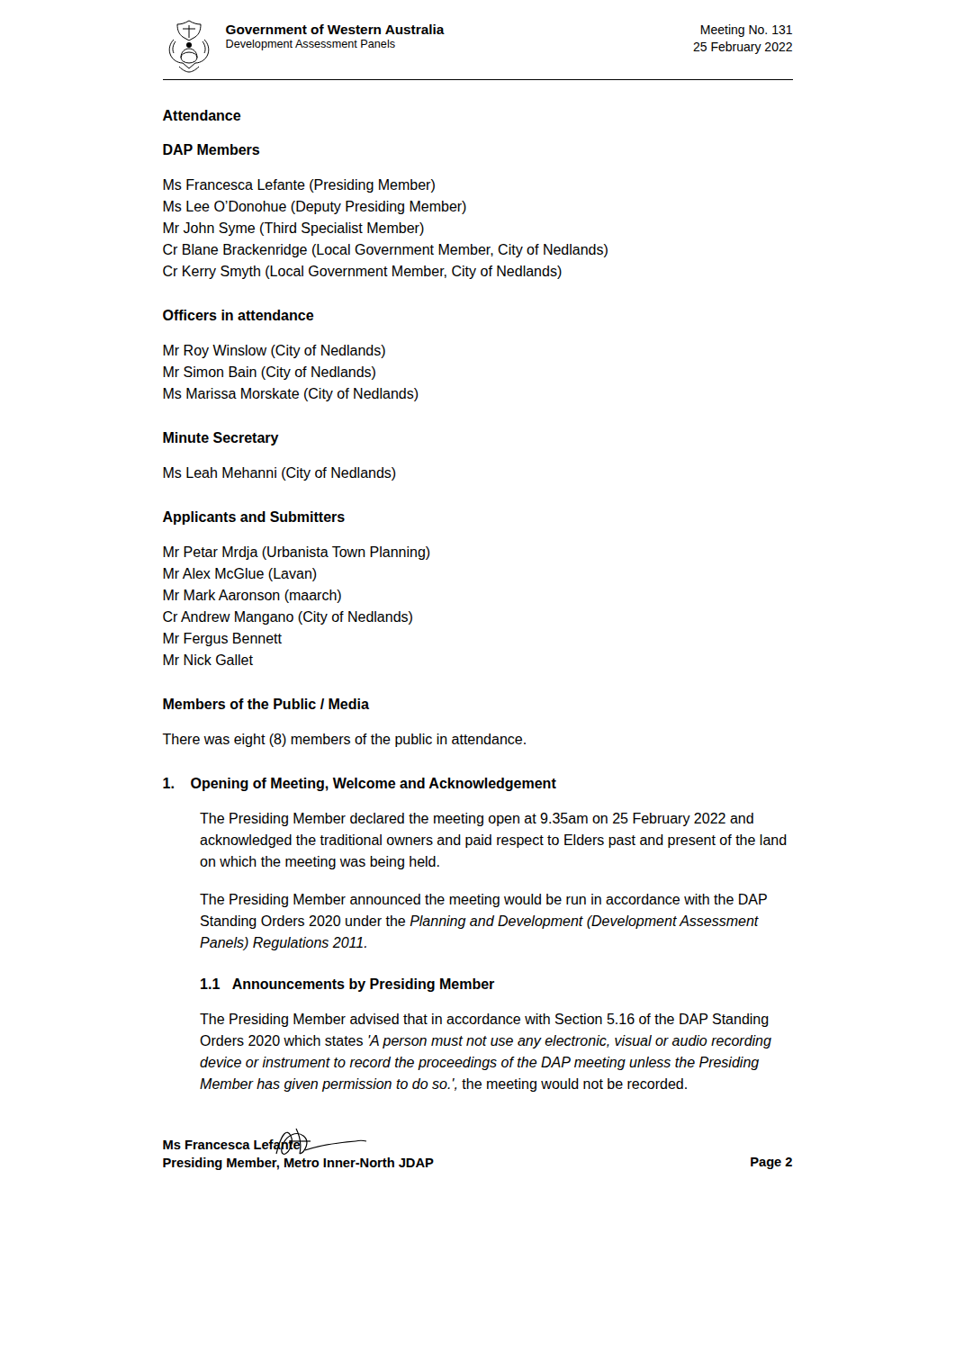Government of Western Australia
Development Assessment Panels
Meeting No. 131
25 February 2022
Attendance
DAP Members
Ms Francesca Lefante (Presiding Member)
Ms Lee O’Donohue (Deputy Presiding Member)
Mr John Syme (Third Specialist Member)
Cr Blane Brackenridge (Local Government Member, City of Nedlands)
Cr Kerry Smyth (Local Government Member, City of Nedlands)
Officers in attendance
Mr Roy Winslow (City of Nedlands)
Mr Simon Bain (City of Nedlands)
Ms Marissa Morskate (City of Nedlands)
Minute Secretary
Ms Leah Mehanni (City of Nedlands)
Applicants and Submitters
Mr Petar Mrdja (Urbanista Town Planning)
Mr Alex McGlue (Lavan)
Mr Mark Aaronson (maarch)
Cr Andrew Mangano (City of Nedlands)
Mr Fergus Bennett
Mr Nick Gallet
Members of the Public / Media
There was eight (8) members of the public in attendance.
1. Opening of Meeting, Welcome and Acknowledgement
The Presiding Member declared the meeting open at 9.35am on 25 February 2022 and acknowledged the traditional owners and paid respect to Elders past and present of the land on which the meeting was being held.
The Presiding Member announced the meeting would be run in accordance with the DAP Standing Orders 2020 under the Planning and Development (Development Assessment Panels) Regulations 2011.
1.1 Announcements by Presiding Member
The Presiding Member advised that in accordance with Section 5.16 of the DAP Standing Orders 2020 which states 'A person must not use any electronic, visual or audio recording device or instrument to record the proceedings of the DAP meeting unless the Presiding Member has given permission to do so.', the meeting would not be recorded.
Ms Francesca Lefante
Presiding Member, Metro Inner-North JDAP
Page 2